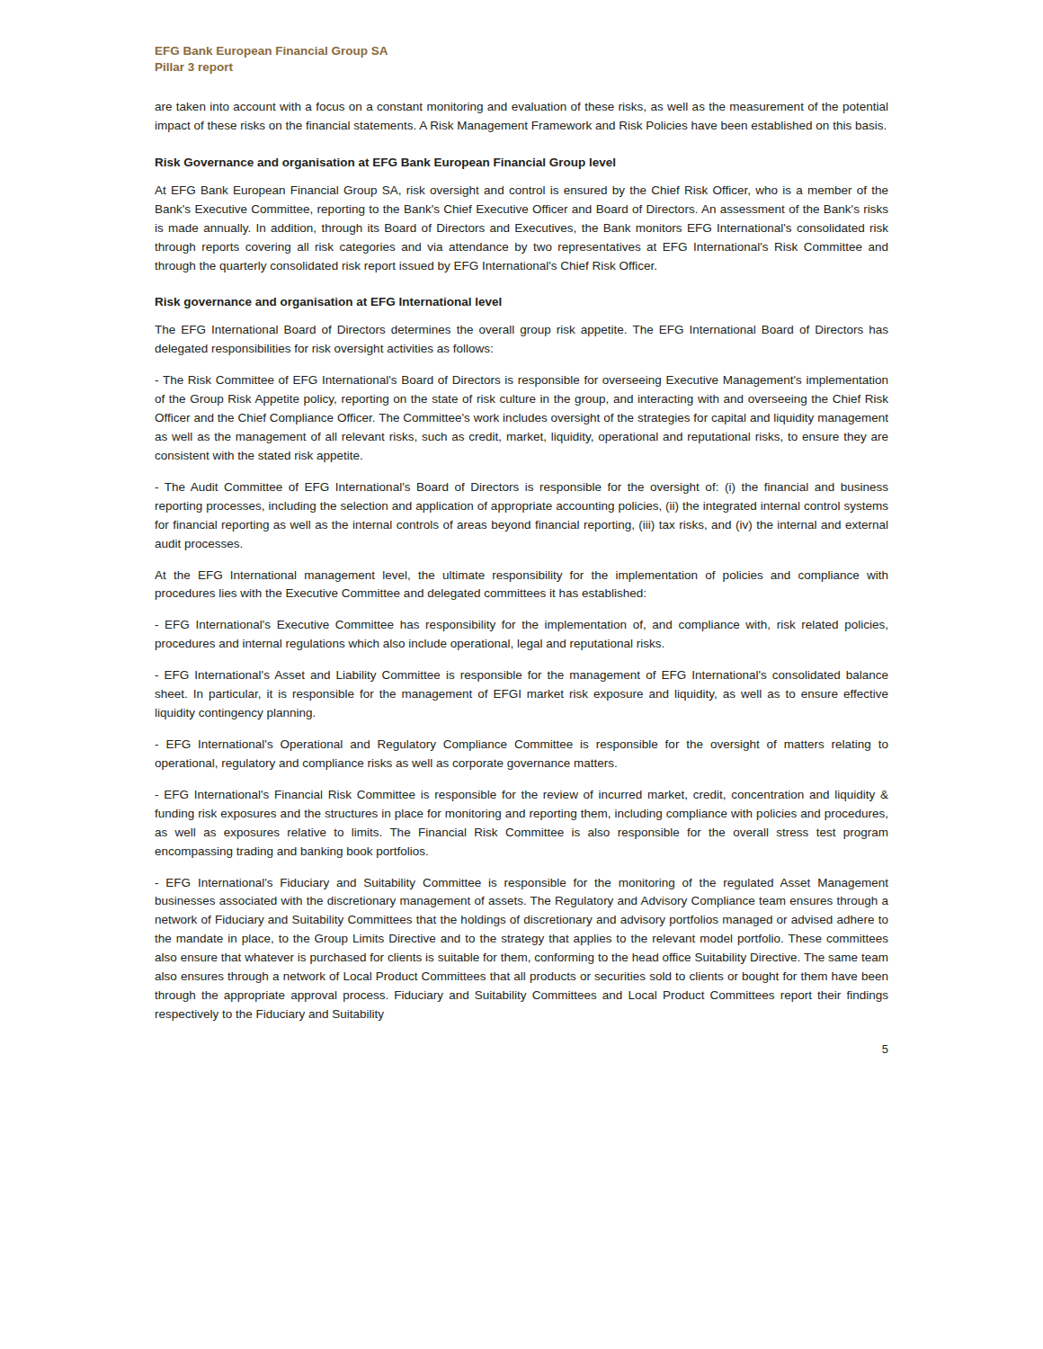EFG Bank European Financial Group SA Pillar 3 report
are taken into account with a focus on a constant monitoring and evaluation of these risks, as well as the measurement of the potential impact of these risks on the financial statements. A Risk Management Framework and Risk Policies have been established on this basis.
Risk Governance and organisation at EFG Bank European Financial Group level
At EFG Bank European Financial Group SA, risk oversight and control is ensured by the Chief Risk Officer, who is a member of the Bank's Executive Committee, reporting to the Bank's Chief Executive Officer and Board of Directors. An assessment of the Bank's risks is made annually. In addition, through its Board of Directors and Executives, the Bank monitors EFG International's consolidated risk through reports covering all risk categories and via attendance by two representatives at EFG International's Risk Committee and through the quarterly consolidated risk report issued by EFG International's Chief Risk Officer.
Risk governance and organisation at EFG International level
The EFG International Board of Directors determines the overall group risk appetite. The EFG International Board of Directors has delegated responsibilities for risk oversight activities as follows:
- The Risk Committee of EFG International's Board of Directors is responsible for overseeing Executive Management's implementation of the Group Risk Appetite policy, reporting on the state of risk culture in the group, and interacting with and overseeing the Chief Risk Officer and the Chief Compliance Officer. The Committee's work includes oversight of the strategies for capital and liquidity management as well as the management of all relevant risks, such as credit, market, liquidity, operational and reputational risks, to ensure they are consistent with the stated risk appetite.
- The Audit Committee of EFG International's Board of Directors is responsible for the oversight of: (i) the financial and business reporting processes, including the selection and application of appropriate accounting policies, (ii) the integrated internal control systems for financial reporting as well as the internal controls of areas beyond financial reporting, (iii) tax risks, and (iv) the internal and external audit processes.
At the EFG International management level, the ultimate responsibility for the implementation of policies and compliance with procedures lies with the Executive Committee and delegated committees it has established:
- EFG International's Executive Committee has responsibility for the implementation of, and compliance with, risk related policies, procedures and internal regulations which also include operational, legal and reputational risks.
- EFG International's Asset and Liability Committee is responsible for the management of EFG International's consolidated balance sheet. In particular, it is responsible for the management of EFGI market risk exposure and liquidity, as well as to ensure effective liquidity contingency planning.
- EFG International's Operational and Regulatory Compliance Committee is responsible for the oversight of matters relating to operational, regulatory and compliance risks as well as corporate governance matters.
- EFG International's Financial Risk Committee is responsible for the review of incurred market, credit, concentration and liquidity & funding risk exposures and the structures in place for monitoring and reporting them, including compliance with policies and procedures, as well as exposures relative to limits. The Financial Risk Committee is also responsible for the overall stress test program encompassing trading and banking book portfolios.
- EFG International's Fiduciary and Suitability Committee is responsible for the monitoring of the regulated Asset Management businesses associated with the discretionary management of assets. The Regulatory and Advisory Compliance team ensures through a network of Fiduciary and Suitability Committees that the holdings of discretionary and advisory portfolios managed or advised adhere to the mandate in place, to the Group Limits Directive and to the strategy that applies to the relevant model portfolio. These committees also ensure that whatever is purchased for clients is suitable for them, conforming to the head office Suitability Directive. The same team also ensures through a network of Local Product Committees that all products or securities sold to clients or bought for them have been through the appropriate approval process. Fiduciary and Suitability Committees and Local Product Committees report their findings respectively to the Fiduciary and Suitability
5